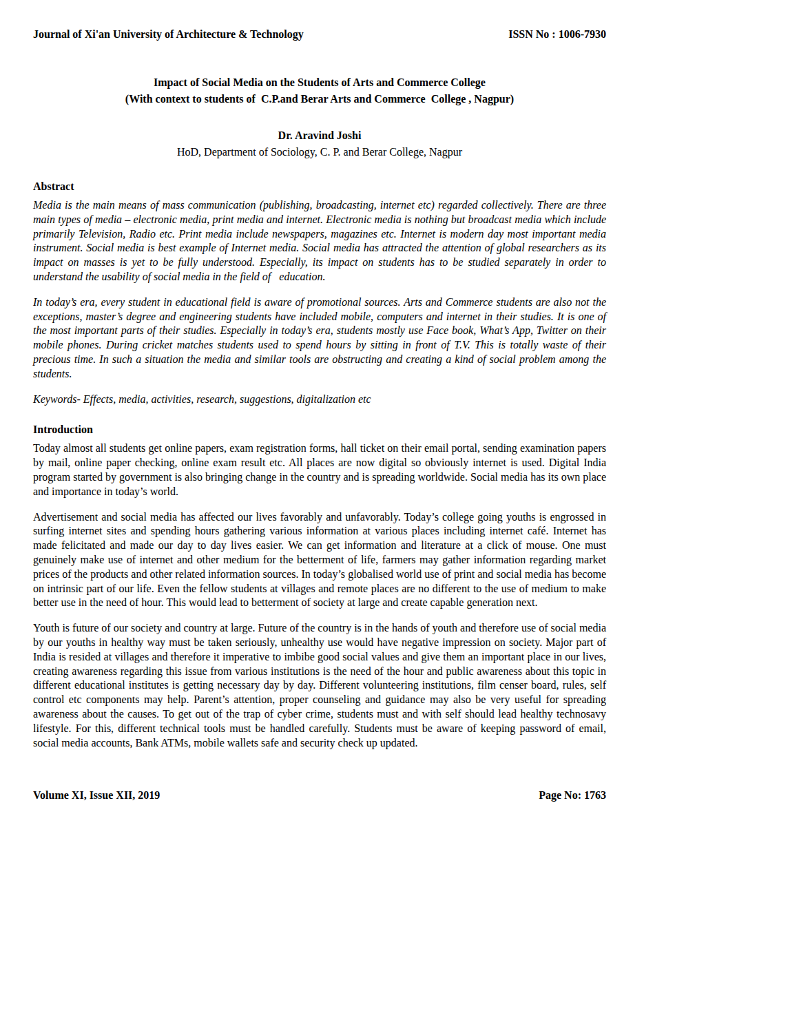Journal of Xi'an University of Architecture & Technology
ISSN No : 1006-7930
Impact of Social Media on the Students of Arts and Commerce College
(With context to students of C.P.and Berar Arts and Commerce College , Nagpur)
Dr. Aravind Joshi
HoD, Department of Sociology, C. P. and Berar College, Nagpur
Abstract
Media is the main means of mass communication (publishing, broadcasting, internet etc) regarded collectively. There are three main types of media – electronic media, print media and internet. Electronic media is nothing but broadcast media which include primarily Television, Radio etc. Print media include newspapers, magazines etc. Internet is modern day most important media instrument. Social media is best example of Internet media. Social media has attracted the attention of global researchers as its impact on masses is yet to be fully understood. Especially, its impact on students has to be studied separately in order to understand the usability of social media in the field of education.
In today’s era, every student in educational field is aware of promotional sources. Arts and Commerce students are also not the exceptions, master’s degree and engineering students have included mobile, computers and internet in their studies. It is one of the most important parts of their studies. Especially in today’s era, students mostly use Face book, What’s App, Twitter on their mobile phones. During cricket matches students used to spend hours by sitting in front of T.V. This is totally waste of their precious time. In such a situation the media and similar tools are obstructing and creating a kind of social problem among the students.
Keywords- Effects, media, activities, research, suggestions, digitalization etc
Introduction
Today almost all students get online papers, exam registration forms, hall ticket on their email portal, sending examination papers by mail, online paper checking, online exam result etc. All places are now digital so obviously internet is used. Digital India program started by government is also bringing change in the country and is spreading worldwide. Social media has its own place and importance in today’s world.
Advertisement and social media has affected our lives favorably and unfavorably. Today’s college going youths is engrossed in surfing internet sites and spending hours gathering various information at various places including internet café. Internet has made felicitated and made our day to day lives easier. We can get information and literature at a click of mouse. One must genuinely make use of internet and other medium for the betterment of life, farmers may gather information regarding market prices of the products and other related information sources. In today’s globalised world use of print and social media has become on intrinsic part of our life. Even the fellow students at villages and remote places are no different to the use of medium to make better use in the need of hour. This would lead to betterment of society at large and create capable generation next.
Youth is future of our society and country at large. Future of the country is in the hands of youth and therefore use of social media by our youths in healthy way must be taken seriously, unhealthy use would have negative impression on society. Major part of India is resided at villages and therefore it imperative to imbibe good social values and give them an important place in our lives, creating awareness regarding this issue from various institutions is the need of the hour and public awareness about this topic in different educational institutes is getting necessary day by day. Different volunteering institutions, film censer board, rules, self control etc components may help. Parent’s attention, proper counseling and guidance may also be very useful for spreading awareness about the causes. To get out of the trap of cyber crime, students must and with self should lead healthy technosavy lifestyle. For this, different technical tools must be handled carefully. Students must be aware of keeping password of email, social media accounts, Bank ATMs, mobile wallets safe and security check up updated.
Volume XI, Issue XII, 2019
Page No: 1763